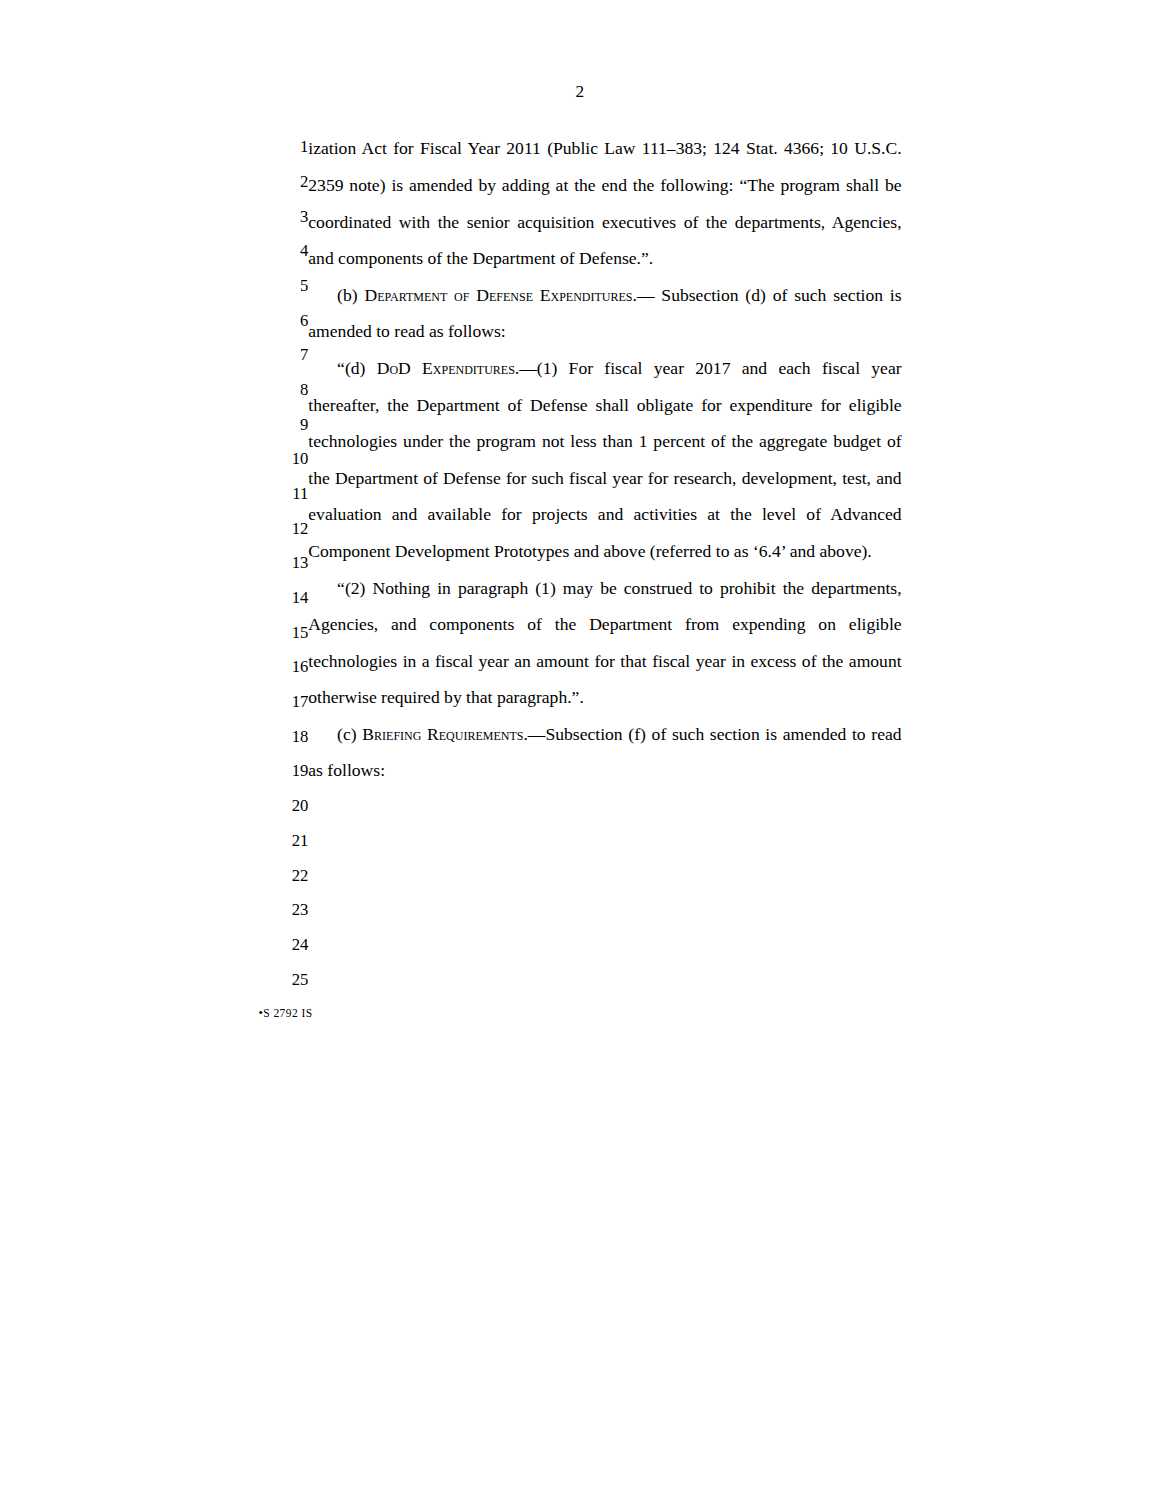2
| 1 2 3 4 5 6 7 8 9 10 11 12 13 14 15 16 17 18 19 20 21 22 23 24 25 | ization Act for Fiscal Year 2011 (Public Law 111–383; 124 Stat. 4366; 10 U.S.C. 2359 note) is amended by adding at the end the following: “The program shall be coordinated with the senior acquisition executives of the departments, Agencies, and components of the Department of Defense.”. (b) Department of Defense Expenditures. — Subsection (d) of such section is amended to read as follows: “(d) DoD Expenditures. —(1) For fiscal year 2017 and each fiscal year thereafter, the Department of Defense shall obligate for expenditure for eligible technologies under the program not less than 1 percent of the aggregate budget of the Department of Defense for such fiscal year for research, development, test, and evaluation and available for projects and activities at the level of Advanced Component Development Prototypes and above (referred to as ‘6.4’ and above). “(2) Nothing in paragraph (1) may be construed to prohibit the departments, Agencies, and components of the Department from expending on eligible technologies in a fiscal year an amount for that fiscal year in excess of the amount otherwise required by that paragraph.”. (c) Briefing Requirements. —Subsection (f) of such section is amended to read as follows: |
•S 2792 IS